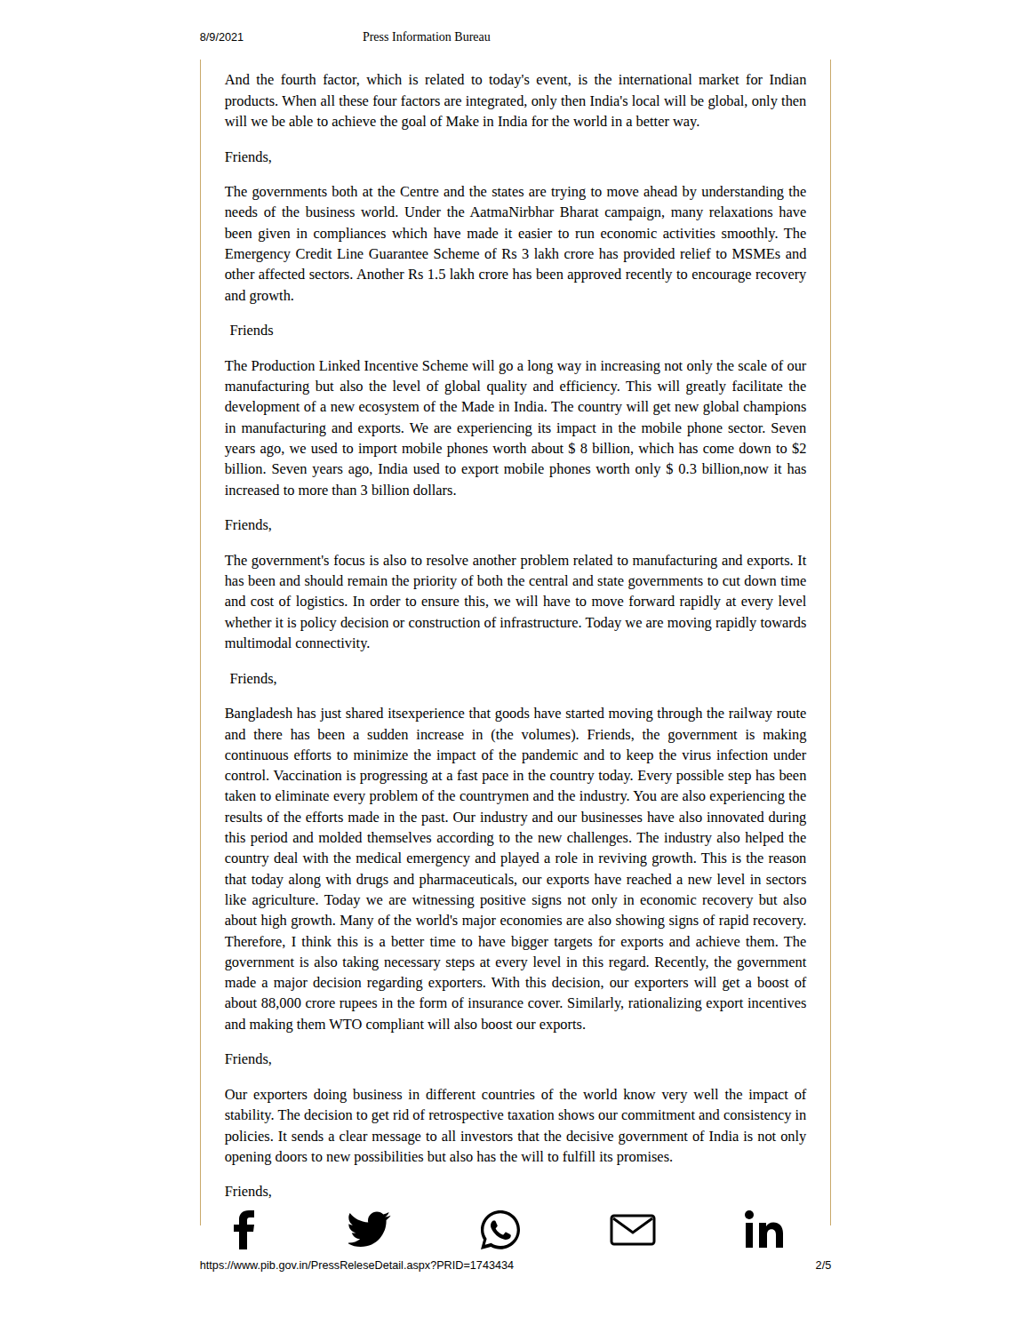8/9/2021 Press Information Bureau
And the fourth factor, which is related to today's event, is the international market for Indian products. When all these four factors are integrated, only then India's local will be global, only then will we be able to achieve the goal of Make in India for the world in a better way.
Friends,
The governments both at the Centre and the states are trying to move ahead by understanding the needs of the business world. Under the AatmaNirbhar Bharat campaign, many relaxations have been given in compliances which have made it easier to run economic activities smoothly. The Emergency Credit Line Guarantee Scheme of Rs 3 lakh crore has provided relief to MSMEs and other affected sectors. Another Rs 1.5 lakh crore has been approved recently to encourage recovery and growth.
Friends
The Production Linked Incentive Scheme will go a long way in increasing not only the scale of our manufacturing but also the level of global quality and efficiency. This will greatly facilitate the development of a new ecosystem of the Made in India. The country will get new global champions in manufacturing and exports. We are experiencing its impact in the mobile phone sector. Seven years ago, we used to import mobile phones worth about $ 8 billion, which has come down to $2 billion. Seven years ago, India used to export mobile phones worth only $ 0.3 billion,now it has increased to more than 3 billion dollars.
Friends,
The government's focus is also to resolve another problem related to manufacturing and exports. It has been and should remain the priority of both the central and state governments to cut down time and cost of logistics. In order to ensure this, we will have to move forward rapidly at every level whether it is policy decision or construction of infrastructure. Today we are moving rapidly towards multimodal connectivity.
Friends,
Bangladesh has just shared itsexperience that goods have started moving through the railway route and there has been a sudden increase in (the volumes). Friends, the government is making continuous efforts to minimize the impact of the pandemic and to keep the virus infection under control. Vaccination is progressing at a fast pace in the country today. Every possible step has been taken to eliminate every problem of the countrymen and the industry. You are also experiencing the results of the efforts made in the past. Our industry and our businesses have also innovated during this period and molded themselves according to the new challenges. The industry also helped the country deal with the medical emergency and played a role in reviving growth. This is the reason that today along with drugs and pharmaceuticals, our exports have reached a new level in sectors like agriculture. Today we are witnessing positive signs not only in economic recovery but also about high growth. Many of the world's major economies are also showing signs of rapid recovery. Therefore, I think this is a better time to have bigger targets for exports and achieve them. The government is also taking necessary steps at every level in this regard. Recently, the government made a major decision regarding exporters. With this decision, our exporters will get a boost of about 88,000 crore rupees in the form of insurance cover. Similarly, rationalizing export incentives and making them WTO compliant will also boost our exports.
Friends,
Our exporters doing business in different countries of the world know very well the impact of stability. The decision to get rid of retrospective taxation shows our commitment and consistency in policies. It sends a clear message to all investors that the decisive government of India is not only opening doors to new possibilities but also has the will to fulfill its promises.
Friends,
https://www.pib.gov.in/PressReleseDetail.aspx?PRID=1743434 2/5